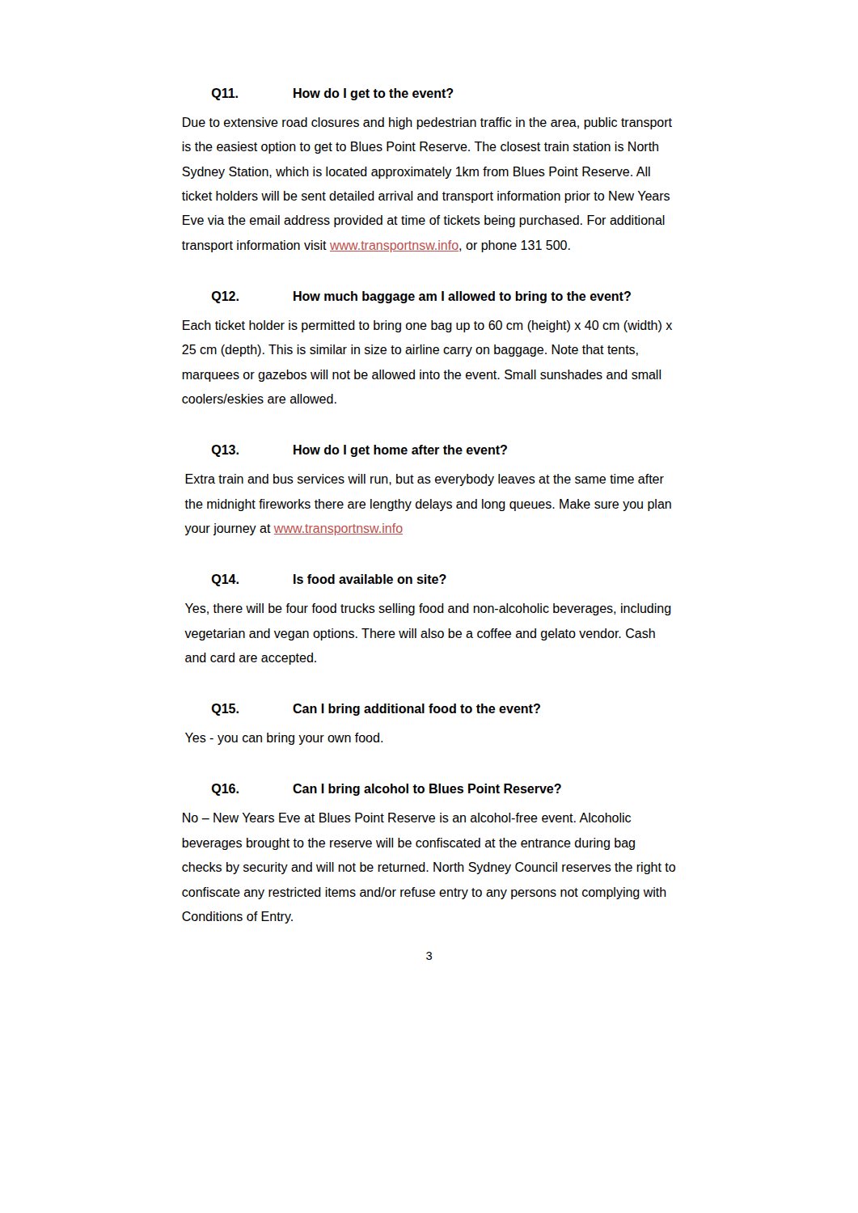Q11. How do I get to the event?
Due to extensive road closures and high pedestrian traffic in the area, public transport is the easiest option to get to Blues Point Reserve. The closest train station is North Sydney Station, which is located approximately 1km from Blues Point Reserve. All ticket holders will be sent detailed arrival and transport information prior to New Years Eve via the email address provided at time of tickets being purchased. For additional transport information visit www.transportnsw.info, or phone 131 500.
Q12. How much baggage am I allowed to bring to the event?
Each ticket holder is permitted to bring one bag up to 60 cm (height) x 40 cm (width) x 25 cm (depth). This is similar in size to airline carry on baggage. Note that tents, marquees or gazebos will not be allowed into the event. Small sunshades and small coolers/eskies are allowed.
Q13. How do I get home after the event?
Extra train and bus services will run, but as everybody leaves at the same time after the midnight fireworks there are lengthy delays and long queues. Make sure you plan your journey at www.transportnsw.info
Q14. Is food available on site?
Yes, there will be four food trucks selling food and non-alcoholic beverages, including vegetarian and vegan options. There will also be a coffee and gelato vendor. Cash and card are accepted.
Q15. Can I bring additional food to the event?
Yes - you can bring your own food.
Q16. Can I bring alcohol to Blues Point Reserve?
No – New Years Eve at Blues Point Reserve is an alcohol-free event. Alcoholic beverages brought to the reserve will be confiscated at the entrance during bag checks by security and will not be returned. North Sydney Council reserves the right to confiscate any restricted items and/or refuse entry to any persons not complying with Conditions of Entry.
3